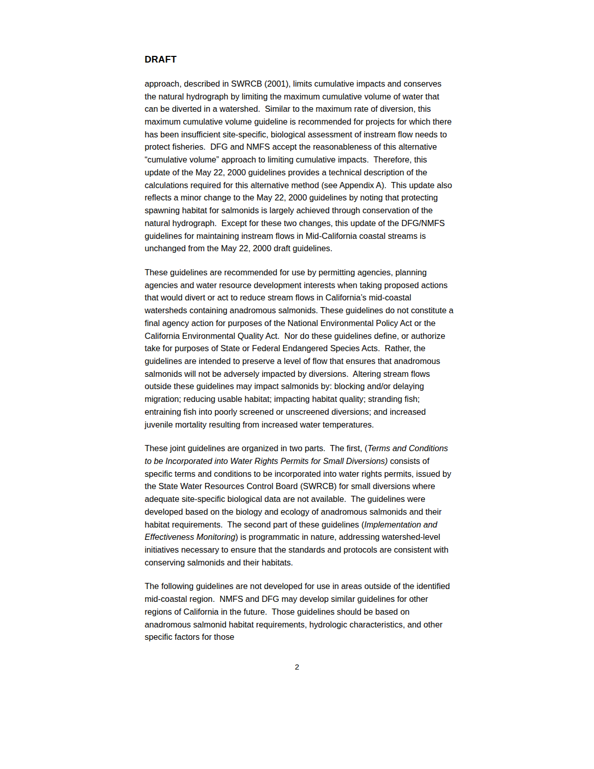DRAFT
approach, described in SWRCB (2001), limits cumulative impacts and conserves the natural hydrograph by limiting the maximum cumulative volume of water that can be diverted in a watershed. Similar to the maximum rate of diversion, this maximum cumulative volume guideline is recommended for projects for which there has been insufficient site-specific, biological assessment of instream flow needs to protect fisheries. DFG and NMFS accept the reasonableness of this alternative “cumulative volume” approach to limiting cumulative impacts. Therefore, this update of the May 22, 2000 guidelines provides a technical description of the calculations required for this alternative method (see Appendix A). This update also reflects a minor change to the May 22, 2000 guidelines by noting that protecting spawning habitat for salmonids is largely achieved through conservation of the natural hydrograph. Except for these two changes, this update of the DFG/NMFS guidelines for maintaining instream flows in Mid-California coastal streams is unchanged from the May 22, 2000 draft guidelines.
These guidelines are recommended for use by permitting agencies, planning agencies and water resource development interests when taking proposed actions that would divert or act to reduce stream flows in California’s mid-coastal watersheds containing anadromous salmonids. These guidelines do not constitute a final agency action for purposes of the National Environmental Policy Act or the California Environmental Quality Act. Nor do these guidelines define, or authorize take for purposes of State or Federal Endangered Species Acts. Rather, the guidelines are intended to preserve a level of flow that ensures that anadromous salmonids will not be adversely impacted by diversions. Altering stream flows outside these guidelines may impact salmonids by: blocking and/or delaying migration; reducing usable habitat; impacting habitat quality; stranding fish; entraining fish into poorly screened or unscreened diversions; and increased juvenile mortality resulting from increased water temperatures.
These joint guidelines are organized in two parts. The first, (Terms and Conditions to be Incorporated into Water Rights Permits for Small Diversions) consists of specific terms and conditions to be incorporated into water rights permits, issued by the State Water Resources Control Board (SWRCB) for small diversions where adequate site-specific biological data are not available. The guidelines were developed based on the biology and ecology of anadromous salmonids and their habitat requirements. The second part of these guidelines (Implementation and Effectiveness Monitoring) is programmatic in nature, addressing watershed-level initiatives necessary to ensure that the standards and protocols are consistent with conserving salmonids and their habitats.
The following guidelines are not developed for use in areas outside of the identified mid-coastal region. NMFS and DFG may develop similar guidelines for other regions of California in the future. Those guidelines should be based on anadromous salmonid habitat requirements, hydrologic characteristics, and other specific factors for those
2